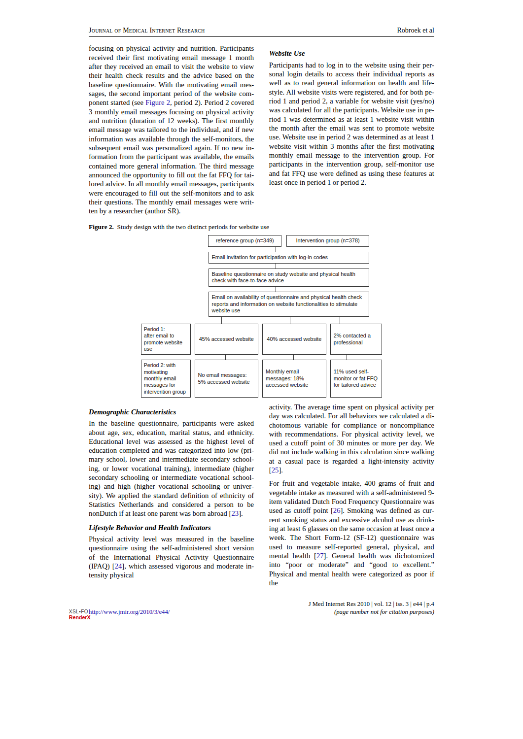Journal of Medical Internet Research Robroek et al
focusing on physical activity and nutrition. Participants received their first motivating email message 1 month after they received an email to visit the website to view their health check results and the advice based on the baseline questionnaire. With the motivating email messages, the second important period of the website component started (see Figure 2, period 2). Period 2 covered 3 monthly email messages focusing on physical activity and nutrition (duration of 12 weeks). The first monthly email message was tailored to the individual, and if new information was available through the self-monitors, the subsequent email was personalized again. If no new information from the participant was available, the emails contained more general information. The third message announced the opportunity to fill out the fat FFQ for tailored advice. In all monthly email messages, participants were encouraged to fill out the self-monitors and to ask their questions. The monthly email messages were written by a researcher (author SR).
Website Use
Participants had to log in to the website using their personal login details to access their individual reports as well as to read general information on health and lifestyle. All website visits were registered, and for both period 1 and period 2, a variable for website visit (yes/no) was calculated for all the participants. Website use in period 1 was determined as at least 1 website visit within the month after the email was sent to promote website use. Website use in period 2 was determined as at least 1 website visit within 3 months after the first motivating monthly email message to the intervention group. For participants in the intervention group, self-monitor use and fat FFQ use were defined as using these features at least once in period 1 or period 2.
Figure 2. Study design with the two distinct periods for website use
reference group (n=349)
Intervention group (n=378)
Email invitation for participation with log-in codes
Baseline questionnaire on study website and physical health check with face-to-face advice
Email on availability of questionnaire and physical health check reports and information on website functionalities to stimulate website use
Period 1:
after email to promote website use
45% accessed website
40% accessed website
2% contacted a professional
Period 2: with motivating monthly email messages for intervention group
No email messages: 5% accessed website
Monthly email messages: 18% accessed website
11% used self-monitor or fat FFQ for tailored advice
Demographic Characteristics
In the baseline questionnaire, participants were asked about age, sex, education, marital status, and ethnicity. Educational level was assessed as the highest level of education completed and was categorized into low (primary school, lower and intermediate secondary schooling, or lower vocational training), intermediate (higher secondary schooling or intermediate vocational schooling) and high (higher vocational schooling or university). We applied the standard definition of ethnicity of Statistics Netherlands and considered a person to be nonDutch if at least one parent was born abroad [23].
Lifestyle Behavior and Health Indicators
Physical activity level was measured in the baseline questionnaire using the self-administered short version of the International Physical Activity Questionnaire (IPAQ) [24], which assessed vigorous and moderate intensity physical
activity. The average time spent on physical activity per day was calculated. For all behaviors we calculated a dichotomous variable for compliance or noncompliance with recommendations. For physical activity level, we used a cutoff point of 30 minutes or more per day. We did not include walking in this calculation since walking at a casual pace is regarded a light-intensity activity [25].
For fruit and vegetable intake, 400 grams of fruit and vegetable intake as measured with a self-administered 9-item validated Dutch Food Frequency Questionnaire was used as cutoff point [26]. Smoking was defined as current smoking status and excessive alcohol use as drinking at least 6 glasses on the same occasion at least once a week. The Short Form-12 (SF-12) questionnaire was used to measure self-reported general, physical, and mental health [27]. General health was dichotomized into “poor or moderate” and “good to excellent.” Physical and mental health were categorized as poor if the
http://www.jmir.org/2010/3/e44/
J Med Internet Res 2010 | vol. 12 | iss. 3 | e44 | p.4
(page number not for citation purposes)
XSL•FO
RenderX